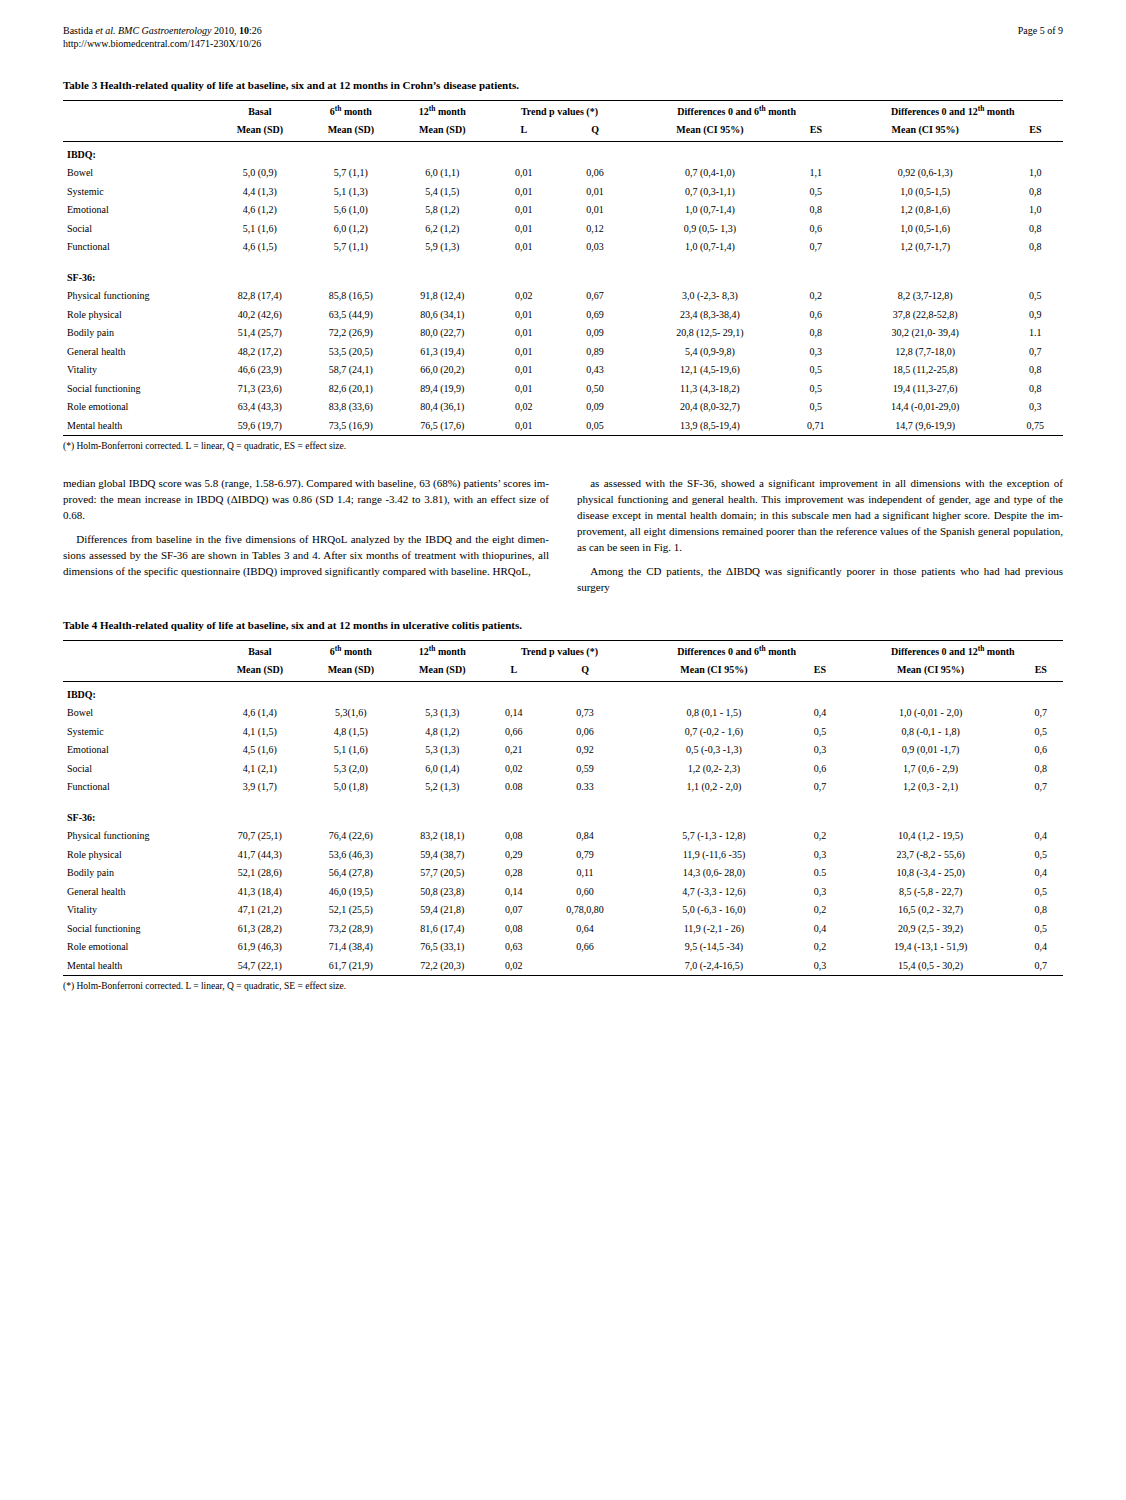Bastida et al. BMC Gastroenterology 2010, 10:26
http://www.biomedcentral.com/1471-230X/10/26
Page 5 of 9
Table 3 Health-related quality of life at baseline, six and at 12 months in Crohn’s disease patients.
| | Basal | 6 th month | 12 th month | Trend p values (*) | Differences 0 and 6 th month | Differences 0 and 12 th month |
| --- | --- | --- | --- | --- | --- | --- |
| | Mean (SD) | Mean (SD) | Mean (SD) | L | Q | Mean (CI 95%) | ES | Mean (CI 95%) | ES |
| IBDQ: |
| Bowel | 5,0 (0,9) | 5,7 (1,1) | 6,0 (1,1) | 0,01 | 0,06 | 0,7 (0,4-1,0) | 1,1 | 0,92 (0,6-1,3) | 1,0 |
| Systemic | 4,4 (1,3) | 5,1 (1,3) | 5,4 (1,5) | 0,01 | 0,01 | 0,7 (0,3-1,1) | 0,5 | 1,0 (0,5-1,5) | 0,8 |
| Emotional | 4,6 (1,2) | 5,6 (1,0) | 5,8 (1,2) | 0,01 | 0,01 | 1,0 (0,7-1,4) | 0,8 | 1,2 (0,8-1,6) | 1,0 |
| Social | 5,1 (1,6) | 6,0 (1,2) | 6,2 (1,2) | 0,01 | 0,12 | 0,9 (0,5- 1,3) | 0,6 | 1,0 (0,5-1,6) | 0,8 |
| Functional | 4,6 (1,5) | 5,7 (1,1) | 5,9 (1,3) | 0,01 | 0,03 | 1,0 (0,7-1,4) | 0,7 | 1,2 (0,7-1,7) | 0,8 |
| SF-36: |
| Physical functioning | 82,8 (17,4) | 85,8 (16,5) | 91,8 (12,4) | 0,02 | 0,67 | 3,0 (-2,3- 8,3) | 0,2 | 8,2 (3,7-12,8) | 0,5 |
| Role physical | 40,2 (42,6) | 63,5 (44,9) | 80,6 (34,1) | 0,01 | 0,69 | 23,4 (8,3-38,4) | 0,6 | 37,8 (22,8-52,8) | 0,9 |
| Bodily pain | 51,4 (25,7) | 72,2 (26,9) | 80,0 (22,7) | 0,01 | 0,09 | 20,8 (12,5- 29,1) | 0,8 | 30,2 (21,0- 39,4) | 1.1 |
| General health | 48,2 (17,2) | 53,5 (20,5) | 61,3 (19,4) | 0,01 | 0,89 | 5,4 (0,9-9,8) | 0,3 | 12,8 (7,7-18,0) | 0,7 |
| Vitality | 46,6 (23,9) | 58,7 (24,1) | 66,0 (20,2) | 0,01 | 0,43 | 12,1 (4,5-19,6) | 0,5 | 18,5 (11,2-25,8) | 0,8 |
| Social functioning | 71,3 (23,6) | 82,6 (20,1) | 89,4 (19,9) | 0,01 | 0,50 | 11,3 (4,3-18,2) | 0,5 | 19,4 (11,3-27,6) | 0,8 |
| Role emotional | 63,4 (43,3) | 83,8 (33,6) | 80,4 (36,1) | 0,02 | 0,09 | 20,4 (8,0-32,7) | 0,5 | 14,4 (-0,01-29,0) | 0,3 |
| Mental health | 59,6 (19,7) | 73,5 (16,9) | 76,5 (17,6) | 0,01 | 0,05 | 13,9 (8,5-19,4) | 0,71 | 14,7 (9,6-19,9) | 0,75 |
(*) Holm-Bonferroni corrected. L = linear, Q = quadratic, ES = effect size.
median global IBDQ score was 5.8 (range, 1.58-6.97). Compared with baseline, 63 (68%) patients’ scores improved: the mean increase in IBDQ (ΔIBDQ) was 0.86 (SD 1.4; range -3.42 to 3.81), with an effect size of 0.68.
Differences from baseline in the five dimensions of HRQoL analyzed by the IBDQ and the eight dimensions assessed by the SF-36 are shown in Tables 3 and 4. After six months of treatment with thiopurines, all dimensions of the specific questionnaire (IBDQ) improved significantly compared with baseline. HRQoL,
as assessed with the SF-36, showed a significant improvement in all dimensions with the exception of physical functioning and general health. This improvement was independent of gender, age and type of the disease except in mental health domain; in this subscale men had a significant higher score. Despite the improvement, all eight dimensions remained poorer than the reference values of the Spanish general population, as can be seen in Fig. 1.
Among the CD patients, the ΔIBDQ was significantly poorer in those patients who had had previous surgery
Table 4 Health-related quality of life at baseline, six and at 12 months in ulcerative colitis patients.
| | Basal | 6 th month | 12 th month | Trend p values (*) | Differences 0 and 6 th month | Differences 0 and 12 th month |
| --- | --- | --- | --- | --- | --- | --- |
| | Mean (SD) | Mean (SD) | Mean (SD) | L | Q | Mean (CI 95%) | ES | Mean (CI 95%) | ES |
| IBDQ: |
| Bowel | 4,6 (1,4) | 5,3(1,6) | 5,3 (1,3) | 0,14 | 0,73 | 0,8 (0,1 - 1,5) | 0,4 | 1,0 (-0,01 - 2,0) | 0,7 |
| Systemic | 4,1 (1,5) | 4,8 (1,5) | 4,8 (1,2) | 0,66 | 0,06 | 0,7 (-0,2 - 1,6) | 0,5 | 0,8 (-0,1 - 1,8) | 0,5 |
| Emotional | 4,5 (1,6) | 5,1 (1,6) | 5,3 (1,3) | 0,21 | 0,92 | 0,5 (-0,3 -1,3) | 0,3 | 0,9 (0,01 -1,7) | 0,6 |
| Social | 4,1 (2,1) | 5,3 (2,0) | 6,0 (1,4) | 0,02 | 0,59 | 1,2 (0,2- 2,3) | 0,6 | 1,7 (0,6 - 2,9) | 0,8 |
| Functional | 3,9 (1,7) | 5,0 (1,8) | 5,2 (1,3) | 0.08 | 0.33 | 1,1 (0,2 - 2,0) | 0,7 | 1,2 (0,3 - 2,1) | 0,7 |
| SF-36: |
| Physical functioning | 70,7 (25,1) | 76,4 (22,6) | 83,2 (18,1) | 0,08 | 0,84 | 5,7 (-1,3 - 12,8) | 0,2 | 10,4 (1,2 - 19,5) | 0,4 |
| Role physical | 41,7 (44,3) | 53,6 (46,3) | 59,4 (38,7) | 0,29 | 0,79 | 11,9 (-11,6 -35) | 0,3 | 23,7 (-8,2 - 55,6) | 0,5 |
| Bodily pain | 52,1 (28,6) | 56,4 (27,8) | 57,7 (20,5) | 0,28 | 0,11 | 14,3 (0,6- 28,0) | 0.5 | 10,8 (-3,4 - 25,0) | 0,4 |
| General health | 41,3 (18,4) | 46,0 (19,5) | 50,8 (23,8) | 0,14 | 0,60 | 4,7 (-3,3 - 12,6) | 0,3 | 8,5 (-5,8 - 22,7) | 0,5 |
| Vitality | 47,1 (21,2) | 52,1 (25,5) | 59,4 (21,8) | 0,07 | 0,78,0,80 | 5,0 (-6,3 - 16,0) | 0,2 | 16,5 (0,2 - 32,7) | 0,8 |
| Social functioning | 61,3 (28,2) | 73,2 (28,9) | 81,6 (17,4) | 0,08 | 0,64 | 11,9 (-2,1 - 26) | 0,4 | 20,9 (2,5 - 39,2) | 0,5 |
| Role emotional | 61,9 (46,3) | 71,4 (38,4) | 76,5 (33,1) | 0,63 | 0,66 | 9,5 (-14,5 -34) | 0,2 | 19,4 (-13,1 - 51,9) | 0,4 |
| Mental health | 54,7 (22,1) | 61,7 (21,9) | 72,2 (20,3) | 0,02 | | 7,0 (-2,4-16,5) | 0,3 | 15,4 (0,5 - 30,2) | 0,7 |
(*) Holm-Bonferroni corrected. L = linear, Q = quadratic, SE = effect size.